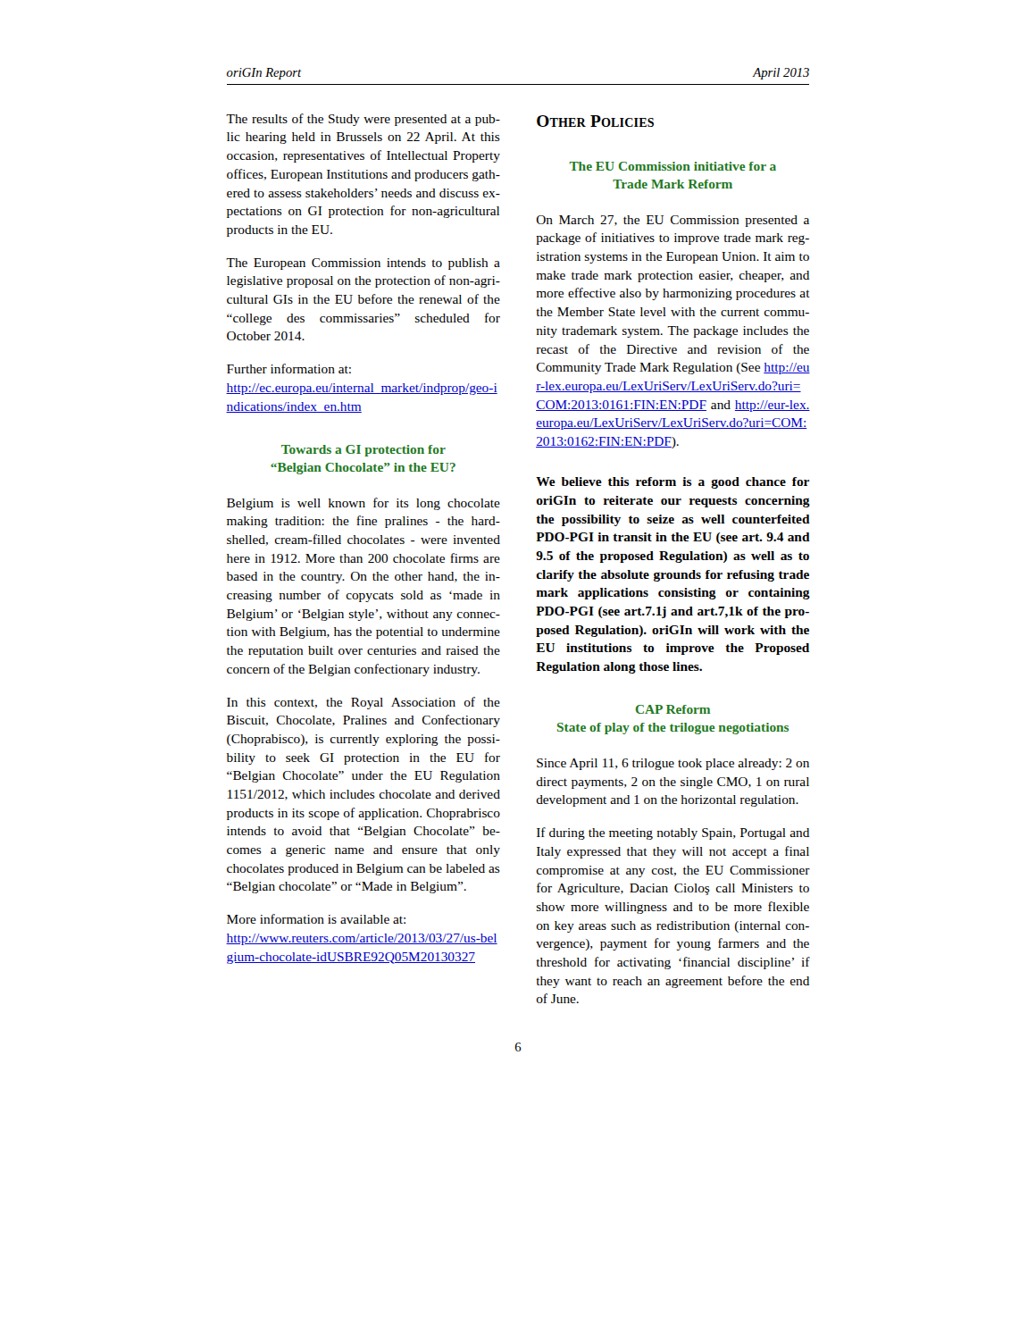oriGIn Report April 2013
The results of the Study were presented at a public hearing held in Brussels on 22 April. At this occasion, representatives of Intellectual Property offices, European Institutions and producers gathered to assess stakeholders’ needs and discuss expectations on GI protection for non-agricultural products in the EU.
The European Commission intends to publish a legislative proposal on the protection of non-agricultural GIs in the EU before the renewal of the “college des commissaries” scheduled for October 2014.
Further information at:
http://ec.europa.eu/internal_market/indprop/geo-indications/index_en.htm
Towards a GI protection for
“Belgian Chocolate” in the EU?
Belgium is well known for its long chocolate making tradition: the fine pralines - the hard-shelled, cream-filled chocolates - were invented here in 1912. More than 200 chocolate firms are based in the country. On the other hand, the increasing number of copycats sold as ‘made in Belgium’ or ‘Belgian style’, without any connection with Belgium, has the potential to undermine the reputation built over centuries and raised the concern of the Belgian confectionary industry.
In this context, the Royal Association of the Biscuit, Chocolate, Pralines and Confectionary (Choprabisco), is currently exploring the possibility to seek GI protection in the EU for “Belgian Chocolate” under the EU Regulation 1151/2012, which includes chocolate and derived products in its scope of application. Choprabrisco intends to avoid that “Belgian Chocolate” becomes a generic name and ensure that only chocolates produced in Belgium can be labeled as “Belgian chocolate” or “Made in Belgium”.
More information is available at:
http://www.reuters.com/article/2013/03/27/us-belgium-chocolate-idUSBRE92Q05M20130327
Other Policies
The EU Commission initiative for a
Trade Mark Reform
On March 27, the EU Commission presented a package of initiatives to improve trade mark registration systems in the European Union. It aim to make trade mark protection easier, cheaper, and more effective also by harmonizing procedures at the Member State level with the current community trademark system. The package includes the recast of the Directive and revision of the Community Trade Mark Regulation (See http://eur-lex.europa.eu/LexUriServ/LexUriServ.do?uri=COM:2013:0161:FIN:EN:PDF and http://eur-lex.europa.eu/LexUriServ/LexUriServ.do?uri=COM:2013:0162:FIN:EN:PDF).
We believe this reform is a good chance for oriGIn to reiterate our requests concerning the possibility to seize as well counterfeited PDO-PGI in transit in the EU (see art. 9.4 and 9.5 of the proposed Regulation) as well as to clarify the absolute grounds for refusing trade mark applications consisting or containing PDO-PGI (see art.7.1j and art.7,1k of the proposed Regulation). oriGIn will work with the EU institutions to improve the Proposed Regulation along those lines.
CAP Reform
State of play of the trilogue negotiations
Since April 11, 6 trilogue took place already: 2 on direct payments, 2 on the single CMO, 1 on rural development and 1 on the horizontal regulation.
If during the meeting notably Spain, Portugal and Italy expressed that they will not accept a final compromise at any cost, the EU Commissioner for Agriculture, Dacian Cioloş call Ministers to show more willingness and to be more flexible on key areas such as redistribution (internal convergence), payment for young farmers and the threshold for activating ‘financial discipline’ if they want to reach an agreement before the end of June.
6